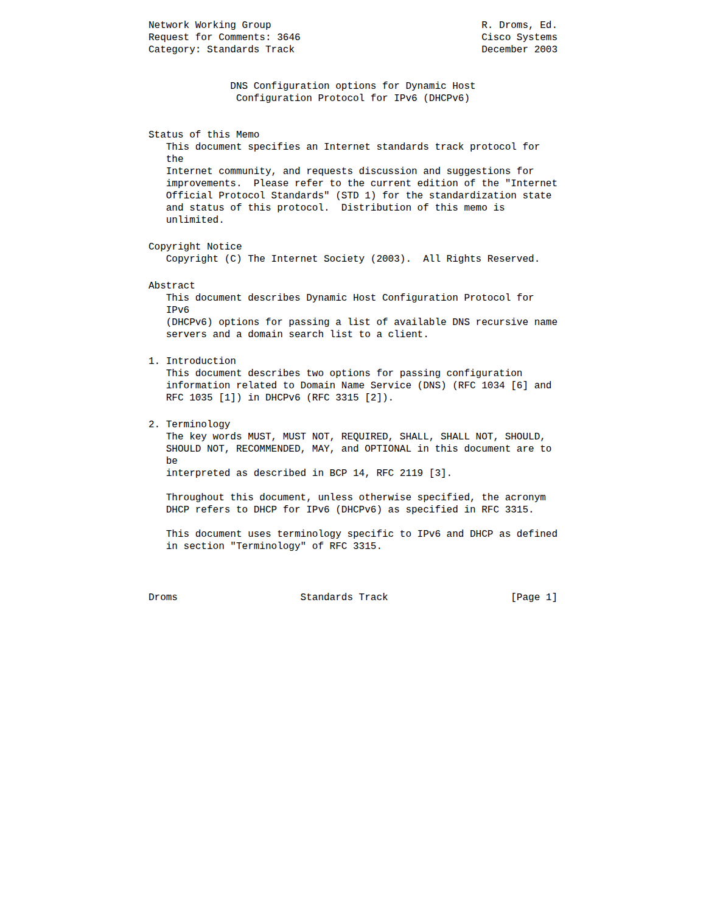Network Working Group R. Droms, Ed.
Request for Comments: 3646 Cisco Systems
Category: Standards Track December 2003
DNS Configuration options for Dynamic Host
Configuration Protocol for IPv6 (DHCPv6)
Status of this Memo
This document specifies an Internet standards track protocol for the
Internet community, and requests discussion and suggestions for
improvements.  Please refer to the current edition of the "Internet
Official Protocol Standards" (STD 1) for the standardization state
and status of this protocol.  Distribution of this memo is unlimited.
Copyright Notice
Copyright (C) The Internet Society (2003).  All Rights Reserved.
Abstract
This document describes Dynamic Host Configuration Protocol for IPv6
(DHCPv6) options for passing a list of available DNS recursive name
servers and a domain search list to a client.
1. Introduction
This document describes two options for passing configuration
information related to Domain Name Service (DNS) (RFC 1034 [6] and
RFC 1035 [1]) in DHCPv6 (RFC 3315 [2]).
2. Terminology
The key words MUST, MUST NOT, REQUIRED, SHALL, SHALL NOT, SHOULD,
SHOULD NOT, RECOMMENDED, MAY, and OPTIONAL in this document are to be
interpreted as described in BCP 14, RFC 2119 [3].

Throughout this document, unless otherwise specified, the acronym
DHCP refers to DHCP for IPv6 (DHCPv6) as specified in RFC 3315.

This document uses terminology specific to IPv6 and DHCP as defined
in section "Terminology" of RFC 3315.
Droms Standards Track [Page 1]